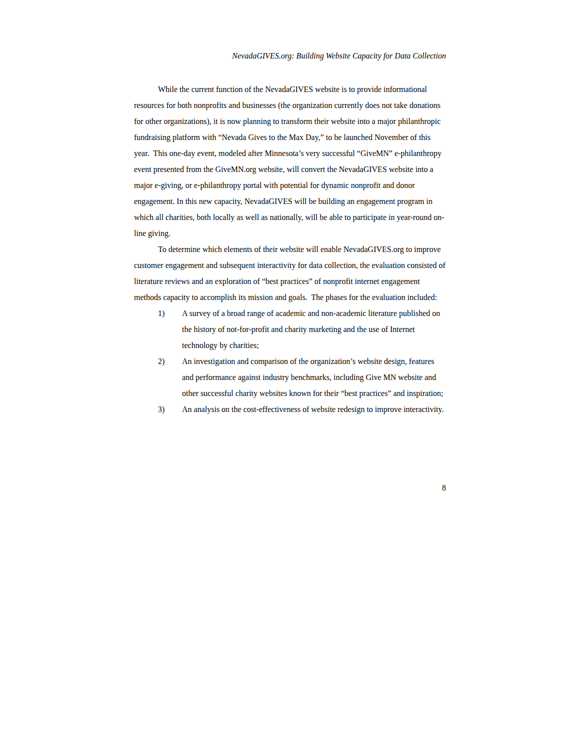NevadaGIVES.org: Building Website Capacity for Data Collection
While the current function of the NevadaGIVES website is to provide informational resources for both nonprofits and businesses (the organization currently does not take donations for other organizations), it is now planning to transform their website into a major philanthropic fundraising platform with “Nevada Gives to the Max Day,” to be launched November of this year. This one-day event, modeled after Minnesota’s very successful “GiveMN” e-philanthropy event presented from the GiveMN.org website, will convert the NevadaGIVES website into a major e-giving, or e-philanthropy portal with potential for dynamic nonprofit and donor engagement. In this new capacity, NevadaGIVES will be building an engagement program in which all charities, both locally as well as nationally, will be able to participate in year-round on-line giving.
To determine which elements of their website will enable NevadaGIVES.org to improve customer engagement and subsequent interactivity for data collection, the evaluation consisted of literature reviews and an exploration of “best practices” of nonprofit internet engagement methods capacity to accomplish its mission and goals. The phases for the evaluation included:
A survey of a broad range of academic and non-academic literature published on the history of not-for-profit and charity marketing and the use of Internet technology by charities;
An investigation and comparison of the organization’s website design, features and performance against industry benchmarks, including Give MN website and other successful charity websites known for their “best practices” and inspiration;
An analysis on the cost-effectiveness of website redesign to improve interactivity.
8